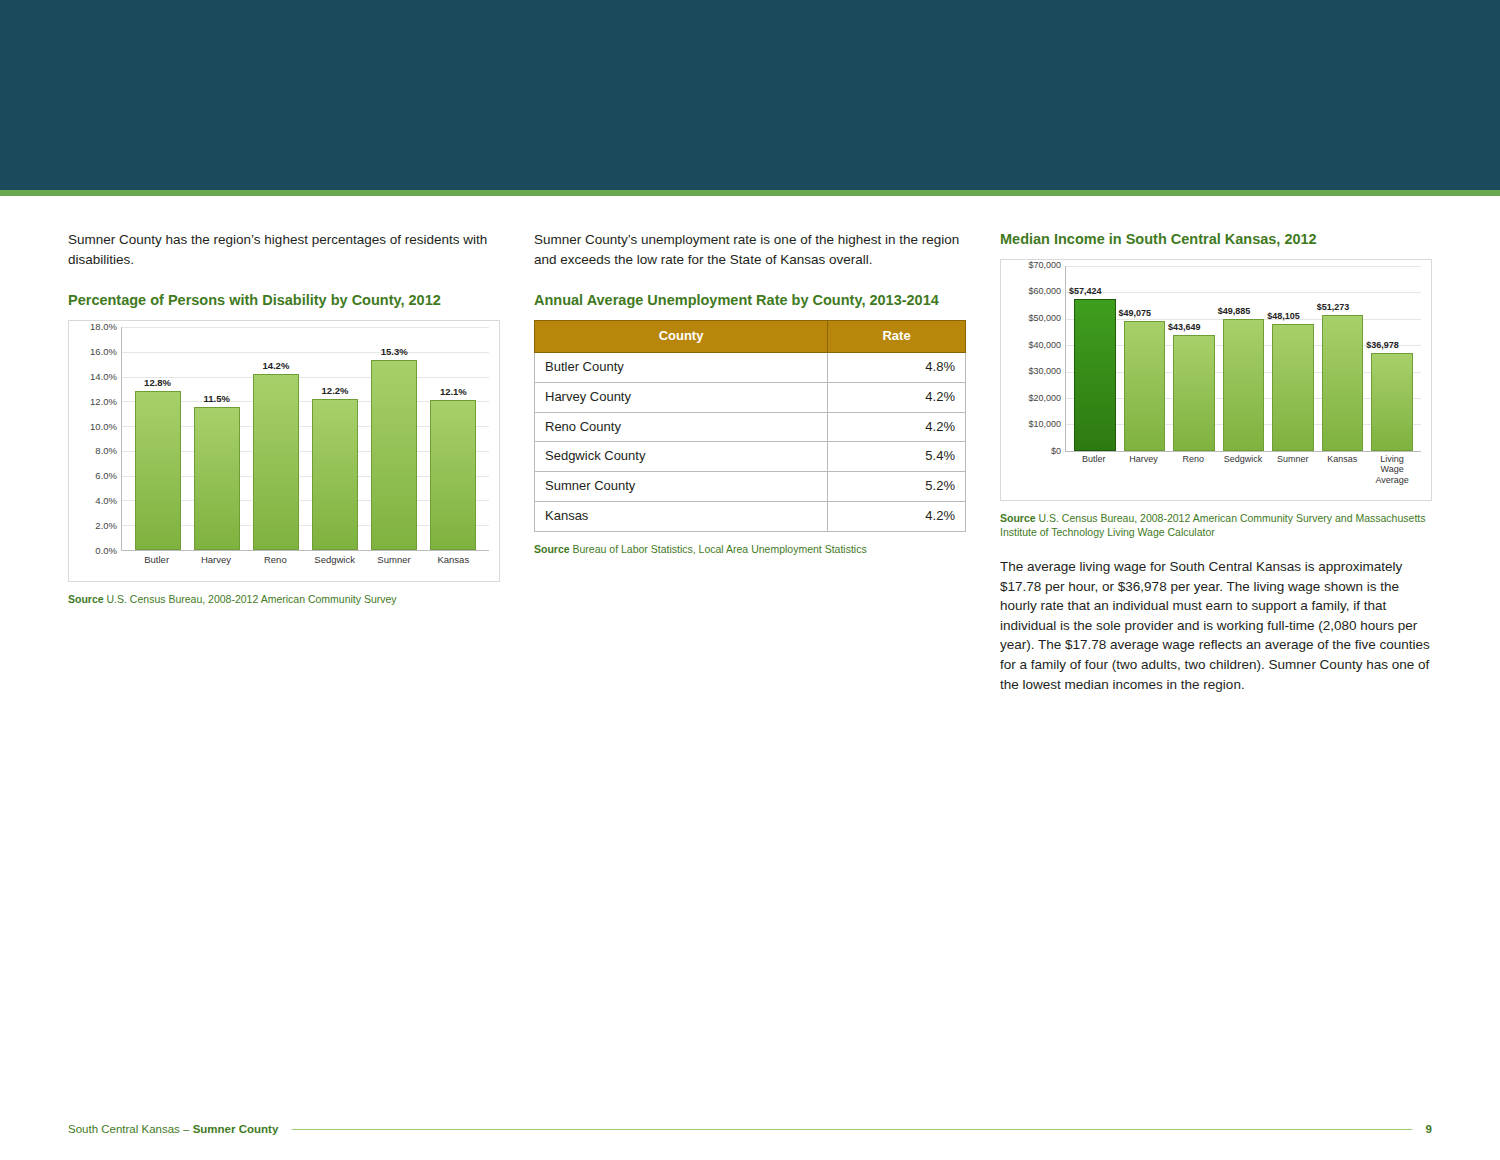Sumner County has the region’s highest percentages of residents with disabilities.
Percentage of Persons with Disability by County, 2012
18.0% 16.0% 14.0% 12.0% 10.0% 8.0% 6.0% 4.0% 2.0% 0.0%
12.8%
11.5%
14.2%
12.2%
15.3%
12.1%
Butler Harvey Reno Sedgwick Sumner Kansas
Source U.S. Census Bureau, 2008-2012 American Community Survey
Sumner County’s unemployment rate is one of the highest in the region and exceeds the low rate for the State of Kansas overall.
Annual Average Unemployment Rate by County, 2013-2014
| County | Rate |
| --- | --- |
| Butler County | 4.8% |
| Harvey County | 4.2% |
| Reno County | 4.2% |
| Sedgwick County | 5.4% |
| Sumner County | 5.2% |
| Kansas | 4.2% |
Source Bureau of Labor Statistics, Local Area Unemployment Statistics
Median Income in South Central Kansas, 2012
$70,000 $60,000 $50,000 $40,000 $30,000 $20,000 $10,000 $0
$57,424
$49,075
$43,649
$49,885
$48,105
$51,273
$36,978
Butler Harvey Reno Sedgwick Sumner Kansas Living
Wage
Average
Source U.S. Census Bureau, 2008-2012 American Community Survery and Massachusetts Institute of Technology Living Wage Calculator
The average living wage for South Central Kansas is approximately $17.78 per hour, or $36,978 per year. The living wage shown is the hourly rate that an individual must earn to support a family, if that individual is the sole provider and is working full-time (2,080 hours per year). The $17.78 average wage reflects an average of the five counties for a family of four (two adults, two children). Sumner County has one of the lowest median incomes in the region.
South Central Kansas – Sumner County
9